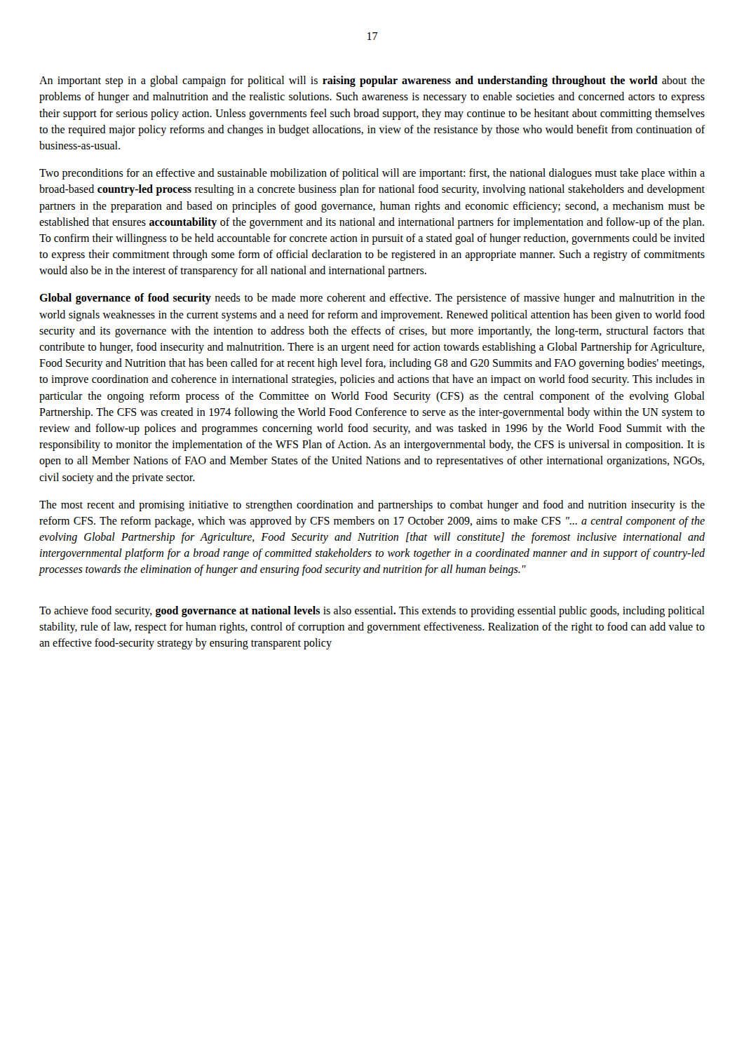17
An important step in a global campaign for political will is raising popular awareness and understanding throughout the world about the problems of hunger and malnutrition and the realistic solutions. Such awareness is necessary to enable societies and concerned actors to express their support for serious policy action. Unless governments feel such broad support, they may continue to be hesitant about committing themselves to the required major policy reforms and changes in budget allocations, in view of the resistance by those who would benefit from continuation of business-as-usual.
Two preconditions for an effective and sustainable mobilization of political will are important: first, the national dialogues must take place within a broad-based country-led process resulting in a concrete business plan for national food security, involving national stakeholders and development partners in the preparation and based on principles of good governance, human rights and economic efficiency; second, a mechanism must be established that ensures accountability of the government and its national and international partners for implementation and follow-up of the plan. To confirm their willingness to be held accountable for concrete action in pursuit of a stated goal of hunger reduction, governments could be invited to express their commitment through some form of official declaration to be registered in an appropriate manner. Such a registry of commitments would also be in the interest of transparency for all national and international partners.
Global governance of food security needs to be made more coherent and effective. The persistence of massive hunger and malnutrition in the world signals weaknesses in the current systems and a need for reform and improvement. Renewed political attention has been given to world food security and its governance with the intention to address both the effects of crises, but more importantly, the long-term, structural factors that contribute to hunger, food insecurity and malnutrition. There is an urgent need for action towards establishing a Global Partnership for Agriculture, Food Security and Nutrition that has been called for at recent high level fora, including G8 and G20 Summits and FAO governing bodies' meetings, to improve coordination and coherence in international strategies, policies and actions that have an impact on world food security. This includes in particular the ongoing reform process of the Committee on World Food Security (CFS) as the central component of the evolving Global Partnership. The CFS was created in 1974 following the World Food Conference to serve as the inter-governmental body within the UN system to review and follow-up polices and programmes concerning world food security, and was tasked in 1996 by the World Food Summit with the responsibility to monitor the implementation of the WFS Plan of Action. As an intergovernmental body, the CFS is universal in composition. It is open to all Member Nations of FAO and Member States of the United Nations and to representatives of other international organizations, NGOs, civil society and the private sector.
The most recent and promising initiative to strengthen coordination and partnerships to combat hunger and food and nutrition insecurity is the reform CFS. The reform package, which was approved by CFS members on 17 October 2009, aims to make CFS "... a central component of the evolving Global Partnership for Agriculture, Food Security and Nutrition [that will constitute] the foremost inclusive international and intergovernmental platform for a broad range of committed stakeholders to work together in a coordinated manner and in support of country-led processes towards the elimination of hunger and ensuring food security and nutrition for all human beings."
To achieve food security, good governance at national levels is also essential. This extends to providing essential public goods, including political stability, rule of law, respect for human rights, control of corruption and government effectiveness. Realization of the right to food can add value to an effective food-security strategy by ensuring transparent policy